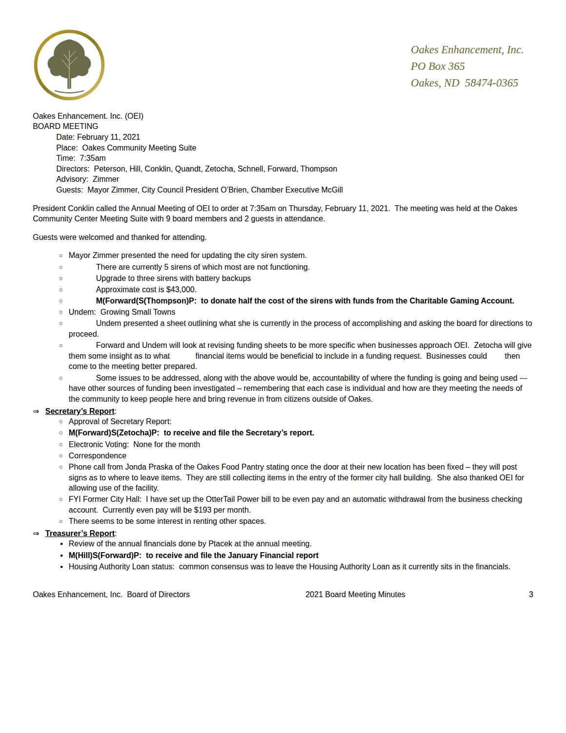Oakes Enhancement, Inc.
PO Box 365
Oakes, ND 58474-0365
Oakes Enhancement. Inc. (OEI)
BOARD MEETING
Date: February 11, 2021
Place: Oakes Community Meeting Suite
Time: 7:35am
Directors: Peterson, Hill, Conklin, Quandt, Zetocha, Schnell, Forward, Thompson
Advisory: Zimmer
Guests: Mayor Zimmer, City Council President O’Brien, Chamber Executive McGill
President Conklin called the Annual Meeting of OEI to order at 7:35am on Thursday, February 11, 2021. The meeting was held at the Oakes Community Center Meeting Suite with 9 board members and 2 guests in attendance.
Guests were welcomed and thanked for attending.
Mayor Zimmer presented the need for updating the city siren system.
There are currently 5 sirens of which most are not functioning.
Upgrade to three sirens with battery backups
Approximate cost is $43,000.
M(Forward(S(Thompson)P: to donate half the cost of the sirens with funds from the Charitable Gaming Account.
Undem: Growing Small Towns
Undem presented a sheet outlining what she is currently in the process of accomplishing and asking the board for directions to proceed.
Forward and Undem will look at revising funding sheets to be more specific when businesses approach OEI. Zetocha will give them some insight as to what financial items would be beneficial to include in a funding request. Businesses could then come to the meeting better prepared.
Some issues to be addressed, along with the above would be, accountability of where the funding is going and being used --- have other sources of funding been investigated – remembering that each case is individual and how are they meeting the needs of the community to keep people here and bring revenue in from citizens outside of Oakes.
Secretary’s Report:
Approval of Secretary Report:
M(Forward)S(Zetocha)P: to receive and file the Secretary’s report.
Electronic Voting: None for the month
Correspondence
Phone call from Jonda Praska of the Oakes Food Pantry stating once the door at their new location has been fixed – they will post signs as to where to leave items. They are still collecting items in the entry of the former city hall building. She also thanked OEI for allowing use of the facility.
FYI Former City Hall: I have set up the OtterTail Power bill to be even pay and an automatic withdrawal from the business checking account. Currently even pay will be $193 per month.
There seems to be some interest in renting other spaces.
Treasurer’s Report:
Review of the annual financials done by Ptacek at the annual meeting.
M(Hill)S(Forward)P: to receive and file the January Financial report
Housing Authority Loan status: common consensus was to leave the Housing Authority Loan as it currently sits in the financials.
Oakes Enhancement, Inc. Board of Directors
2021 Board Meeting Minutes
3